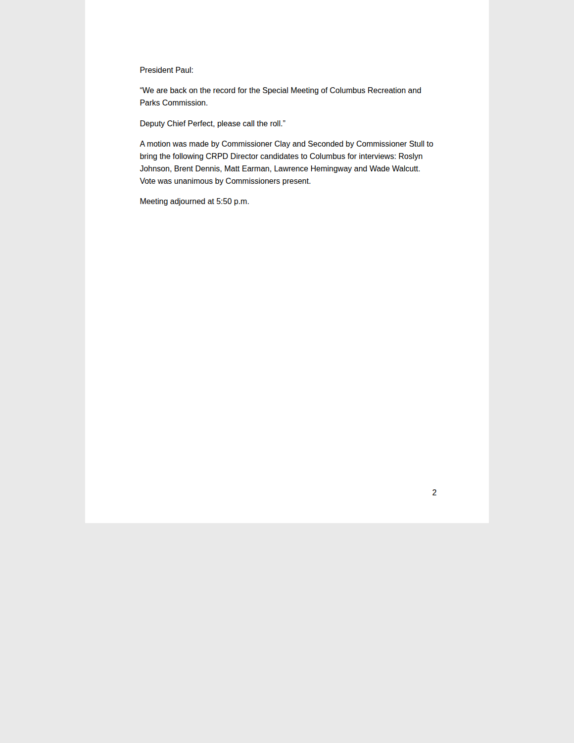President Paul:
“We are back on the record for the Special Meeting of Columbus Recreation and Parks Commission.
Deputy Chief Perfect, please call the roll.”
A motion was made by Commissioner Clay and Seconded by Commissioner Stull to bring the following CRPD Director candidates to Columbus for interviews: Roslyn Johnson, Brent Dennis, Matt Earman, Lawrence Hemingway and Wade Walcutt. Vote was unanimous by Commissioners present.
Meeting adjourned at 5:50 p.m.
2